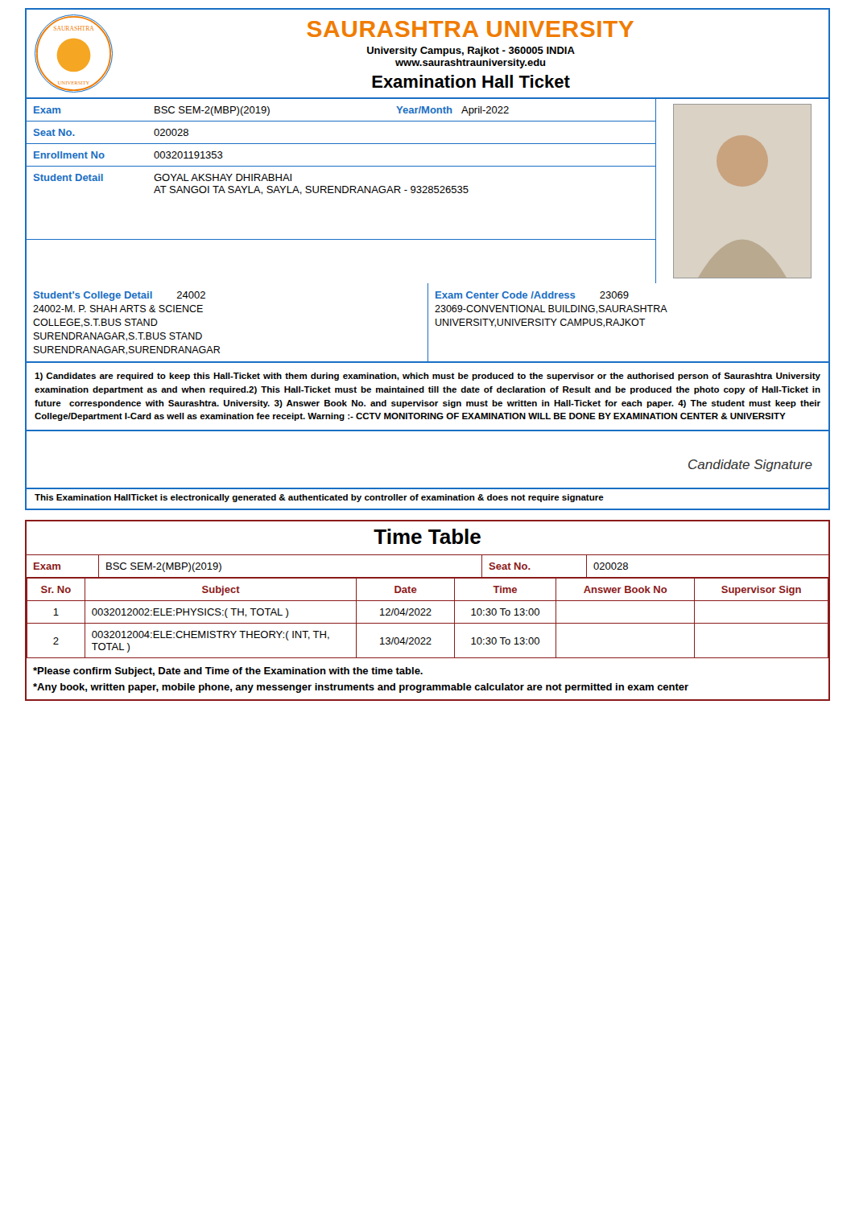SAURASHTRA UNIVERSITY
University Campus, Rajkot - 360005 INDIA
www.saurashtrauniversity.edu
Examination Hall Ticket
Exam
BSC SEM-2(MBP)(2019)
Year/Month April-2022
Seat No.
020028
Enrollment No
003201191353
Student Detail
GOYAL AKSHAY DHIRABHAI
AT SANGOI TA SAYLA, SAYLA, SURENDRANAGAR - 9328526535
Student's College Detail 24002
24002-M. P. SHAH ARTS & SCIENCE
COLLEGE,S.T.BUS STAND
SURENDRANAGAR,S.T.BUS STAND
SURENDRANAGAR,SURENDRANAGAR
Exam Center Code /Address 23069
23069-CONVENTIONAL BUILDING,SAURASHTRA
UNIVERSITY,UNIVERSITY CAMPUS,RAJKOT
1) Candidates are required to keep this Hall-Ticket with them during examination, which must be produced to the supervisor or the authorised person of Saurashtra University examination department as and when required.2) This Hall-Ticket must be maintained till the date of declaration of Result and be produced the photo copy of Hall-Ticket in future correspondence with Saurashtra. University. 3) Answer Book No. and supervisor sign must be written in Hall-Ticket for each paper. 4) The student must keep their College/Department I-Card as well as examination fee receipt. Warning :- CCTV MONITORING OF EXAMINATION WILL BE DONE BY EXAMINATION CENTER & UNIVERSITY
Candidate Signature
This Examination HallTicket is electronically generated & authenticated by controller of examination & does not require signature
Time Table
Exam
BSC SEM-2(MBP)(2019)
Seat No.
020028
| Sr. No | Subject | Date | Time | Answer Book No | Supervisor Sign |
| --- | --- | --- | --- | --- | --- |
| 1 | 0032012002:ELE:PHYSICS:( TH, TOTAL ) | 12/04/2022 | 10:30 To 13:00 | | |
| 2 | 0032012004:ELE:CHEMISTRY THEORY:( INT, TH, TOTAL ) | 13/04/2022 | 10:30 To 13:00 | | |
*Please confirm Subject, Date and Time of the Examination with the time table.
*Any book, written paper, mobile phone, any messenger instruments and programmable calculator are not permitted in exam center